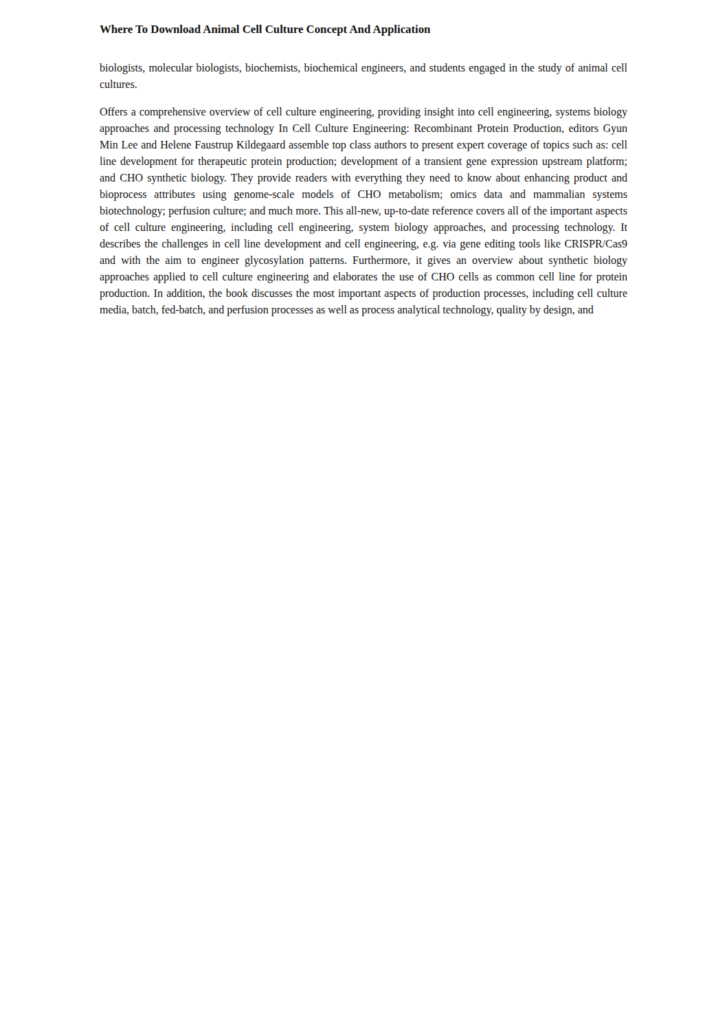Where To Download Animal Cell Culture Concept And Application
biologists, molecular biologists, biochemists, biochemical engineers, and students engaged in the study of animal cell cultures.
Offers a comprehensive overview of cell culture engineering, providing insight into cell engineering, systems biology approaches and processing technology In Cell Culture Engineering: Recombinant Protein Production, editors Gyun Min Lee and Helene Faustrup Kildegaard assemble top class authors to present expert coverage of topics such as: cell line development for therapeutic protein production; development of a transient gene expression upstream platform; and CHO synthetic biology. They provide readers with everything they need to know about enhancing product and bioprocess attributes using genome-scale models of CHO metabolism; omics data and mammalian systems biotechnology; perfusion culture; and much more. This all-new, up-to-date reference covers all of the important aspects of cell culture engineering, including cell engineering, system biology approaches, and processing technology. It describes the challenges in cell line development and cell engineering, e.g. via gene editing tools like CRISPR/Cas9 and with the aim to engineer glycosylation patterns. Furthermore, it gives an overview about synthetic biology approaches applied to cell culture engineering and elaborates the use of CHO cells as common cell line for protein production. In addition, the book discusses the most important aspects of production processes, including cell culture media, batch, fed-batch, and perfusion processes as well as process analytical technology, quality by design, and